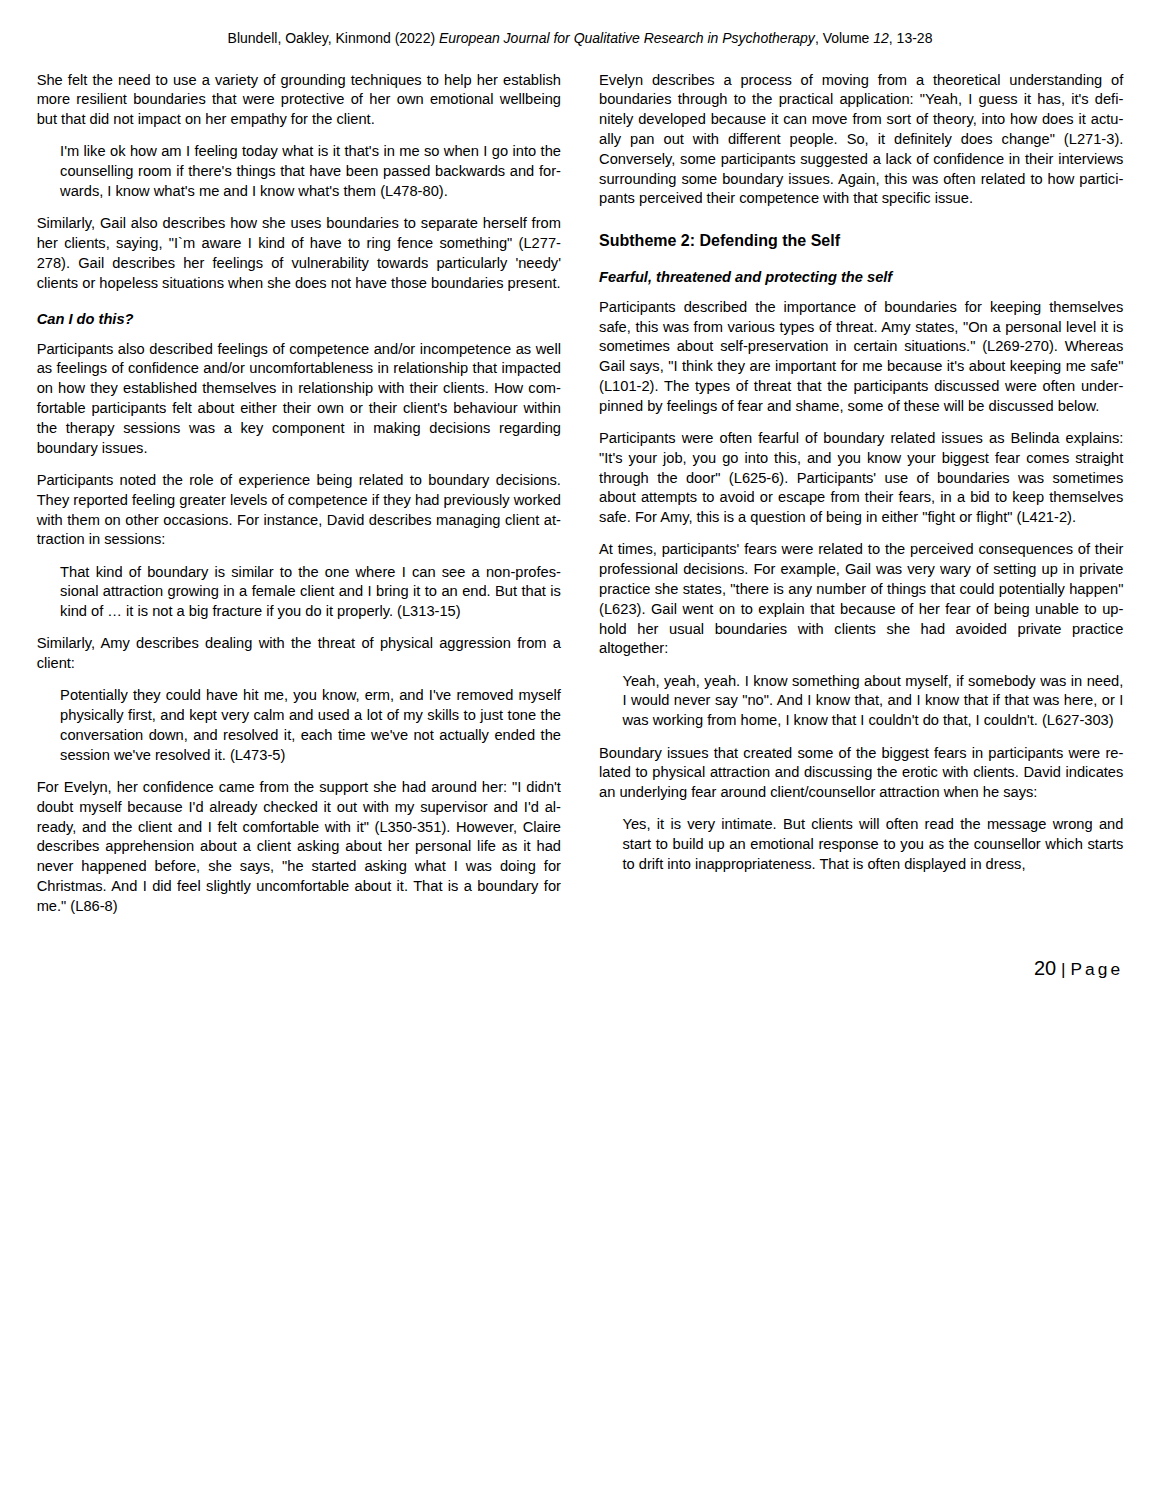Blundell, Oakley, Kinmond (2022) European Journal for Qualitative Research in Psychotherapy, Volume 12, 13-28
She felt the need to use a variety of grounding techniques to help her establish more resilient boundaries that were protective of her own emotional wellbeing but that did not impact on her empathy for the client.
I'm like ok how am I feeling today what is it that's in me so when I go into the counselling room if there's things that have been passed backwards and forwards, I know what's me and I know what's them (L478-80).
Similarly, Gail also describes how she uses boundaries to separate herself from her clients, saying, "I`m aware I kind of have to ring fence something" (L277-278). Gail describes her feelings of vulnerability towards particularly 'needy' clients or hopeless situations when she does not have those boundaries present.
Can I do this?
Participants also described feelings of competence and/or incompetence as well as feelings of confidence and/or uncomfortableness in relationship that impacted on how they established themselves in relationship with their clients. How comfortable participants felt about either their own or their client's behaviour within the therapy sessions was a key component in making decisions regarding boundary issues.
Participants noted the role of experience being related to boundary decisions. They reported feeling greater levels of competence if they had previously worked with them on other occasions. For instance, David describes managing client attraction in sessions:
That kind of boundary is similar to the one where I can see a non-professional attraction growing in a female client and I bring it to an end. But that is kind of … it is not a big fracture if you do it properly. (L313-15)
Similarly, Amy describes dealing with the threat of physical aggression from a client:
Potentially they could have hit me, you know, erm, and I've removed myself physically first, and kept very calm and used a lot of my skills to just tone the conversation down, and resolved it, each time we've not actually ended the session we've resolved it. (L473-5)
For Evelyn, her confidence came from the support she had around her: "I didn't doubt myself because I'd already checked it out with my supervisor and I'd already, and the client and I felt comfortable with it" (L350-351). However, Claire describes apprehension about a client asking about her personal life as it had never happened before, she says, "he started asking what I was doing for Christmas. And I did feel slightly uncomfortable about it. That is a boundary for me." (L86-8)
Evelyn describes a process of moving from a theoretical understanding of boundaries through to the practical application: "Yeah, I guess it has, it's definitely developed because it can move from sort of theory, into how does it actually pan out with different people. So, it definitely does change" (L271-3). Conversely, some participants suggested a lack of confidence in their interviews surrounding some boundary issues. Again, this was often related to how participants perceived their competence with that specific issue.
Subtheme 2: Defending the Self
Fearful, threatened and protecting the self
Participants described the importance of boundaries for keeping themselves safe, this was from various types of threat. Amy states, "On a personal level it is sometimes about self-preservation in certain situations." (L269-270). Whereas Gail says, "I think they are important for me because it's about keeping me safe" (L101-2). The types of threat that the participants discussed were often underpinned by feelings of fear and shame, some of these will be discussed below.
Participants were often fearful of boundary related issues as Belinda explains: "It's your job, you go into this, and you know your biggest fear comes straight through the door" (L625-6). Participants' use of boundaries was sometimes about attempts to avoid or escape from their fears, in a bid to keep themselves safe. For Amy, this is a question of being in either "fight or flight" (L421-2).
At times, participants' fears were related to the perceived consequences of their professional decisions. For example, Gail was very wary of setting up in private practice she states, "there is any number of things that could potentially happen" (L623). Gail went on to explain that because of her fear of being unable to uphold her usual boundaries with clients she had avoided private practice altogether:
Yeah, yeah, yeah. I know something about myself, if somebody was in need, I would never say "no". And I know that, and I know that if that was here, or I was working from home, I know that I couldn't do that, I couldn't. (L627-303)
Boundary issues that created some of the biggest fears in participants were related to physical attraction and discussing the erotic with clients. David indicates an underlying fear around client/counsellor attraction when he says:
Yes, it is very intimate. But clients will often read the message wrong and start to build up an emotional response to you as the counsellor which starts to drift into inappropriateness. That is often displayed in dress,
20 | Page